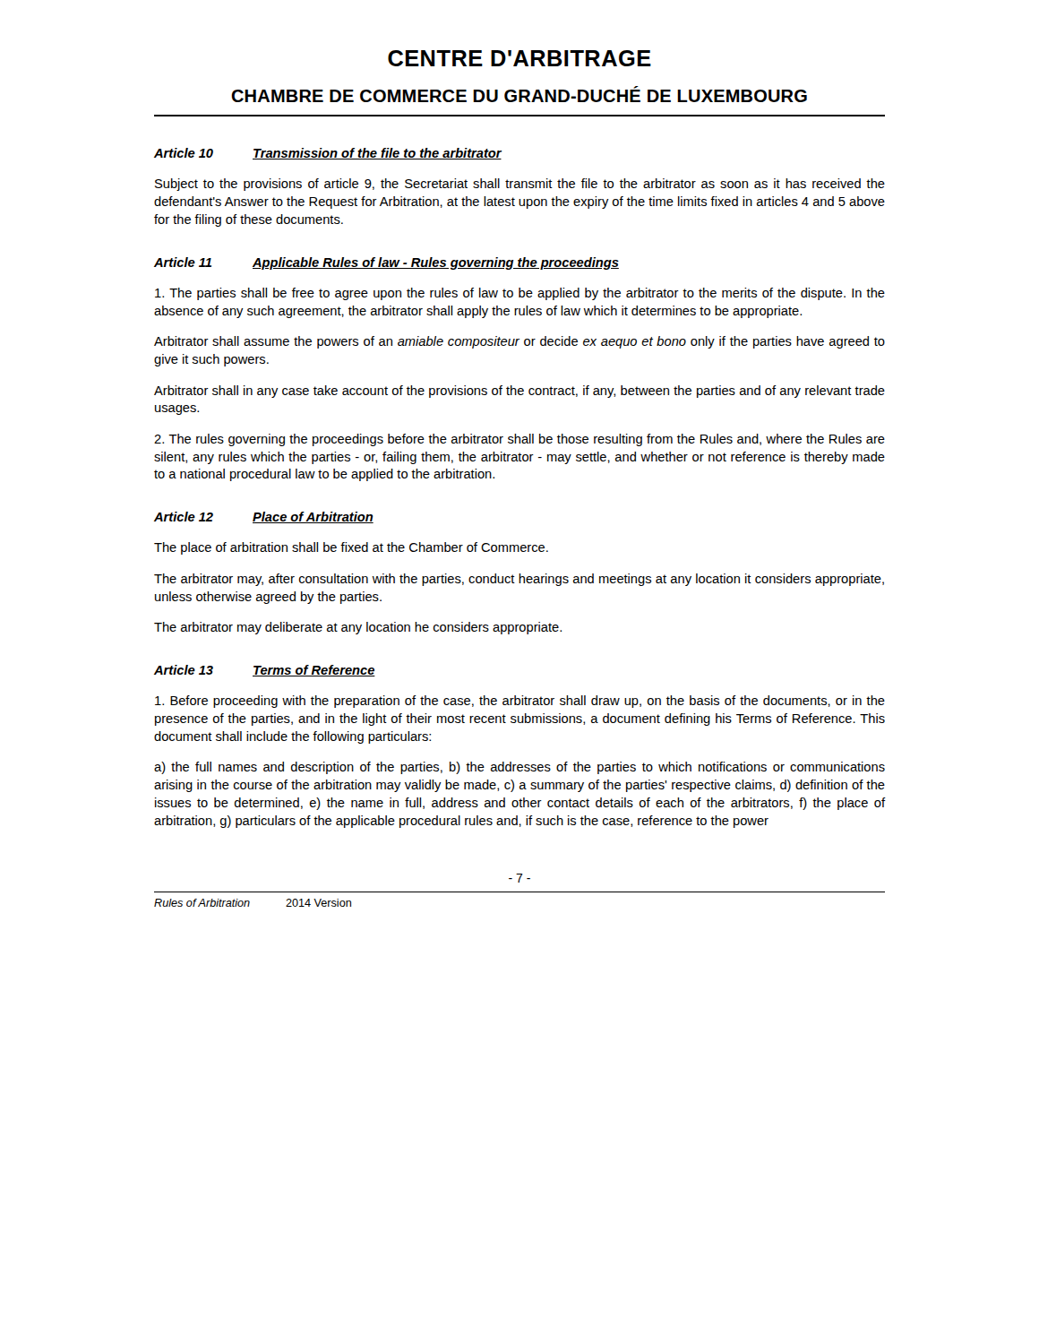CENTRE D'ARBITRAGE
CHAMBRE DE COMMERCE DU GRAND-DUCHÉ DE LUXEMBOURG
Article 10 Transmission of the file to the arbitrator
Subject to the provisions of article 9, the Secretariat shall transmit the file to the arbitrator as soon as it has received the defendant's Answer to the Request for Arbitration, at the latest upon the expiry of the time limits fixed in articles 4 and 5 above for the filing of these documents.
Article 11 Applicable Rules of law - Rules governing the proceedings
1. The parties shall be free to agree upon the rules of law to be applied by the arbitrator to the merits of the dispute. In the absence of any such agreement, the arbitrator shall apply the rules of law which it determines to be appropriate.
Arbitrator shall assume the powers of an amiable compositeur or decide ex aequo et bono only if the parties have agreed to give it such powers.
Arbitrator shall in any case take account of the provisions of the contract, if any, between the parties and of any relevant trade usages.
2. The rules governing the proceedings before the arbitrator shall be those resulting from the Rules and, where the Rules are silent, any rules which the parties - or, failing them, the arbitrator - may settle, and whether or not reference is thereby made to a national procedural law to be applied to the arbitration.
Article 12 Place of Arbitration
The place of arbitration shall be fixed at the Chamber of Commerce.
The arbitrator may, after consultation with the parties, conduct hearings and meetings at any location it considers appropriate, unless otherwise agreed by the parties.
The arbitrator may deliberate at any location he considers appropriate.
Article 13 Terms of Reference
1. Before proceeding with the preparation of the case, the arbitrator shall draw up, on the basis of the documents, or in the presence of the parties, and in the light of their most recent submissions, a document defining his Terms of Reference. This document shall include the following particulars:
a) the full names and description of the parties, b) the addresses of the parties to which notifications or communications arising in the course of the arbitration may validly be made, c) a summary of the parties' respective claims, d) definition of the issues to be determined, e) the name in full, address and other contact details of each of the arbitrators, f) the place of arbitration, g) particulars of the applicable procedural rules and, if such is the case, reference to the power
- 7 -
Rules of Arbitration 2014 Version